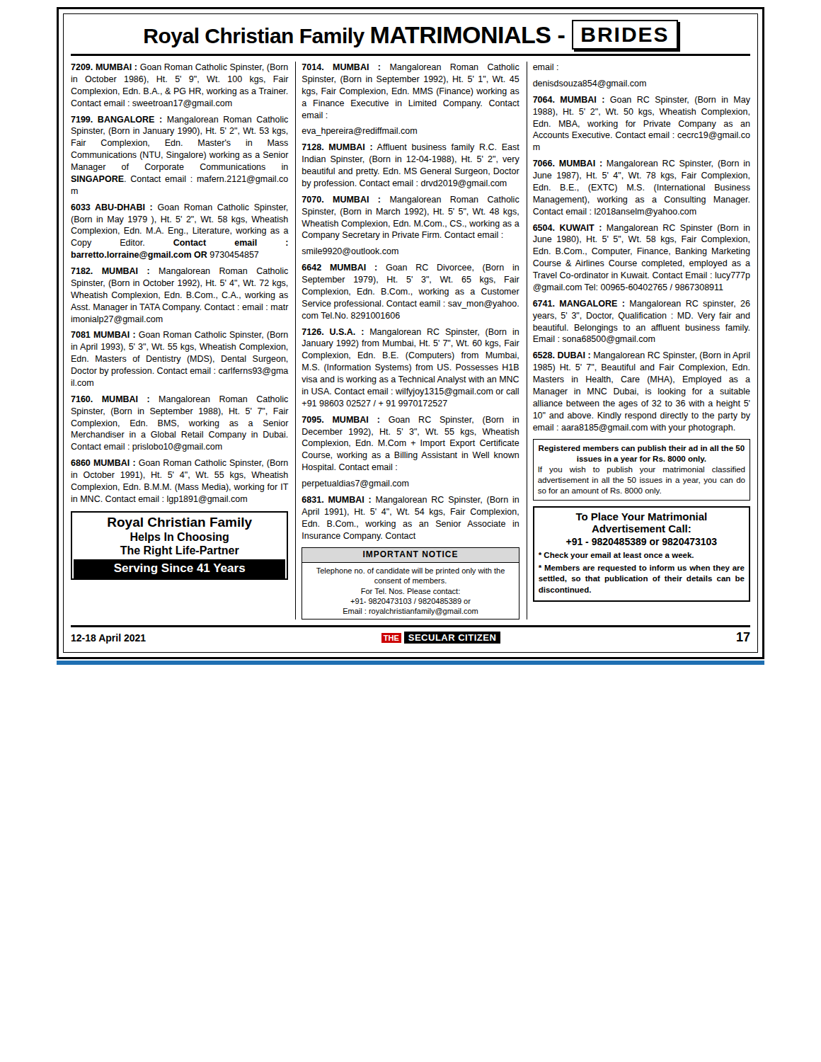Royal Christian Family MATRIMONIALS -
BRIDES
7209. MUMBAI : Goan Roman Catholic Spinster, (Born in October 1986), Ht. 5' 9", Wt. 100 kgs, Fair Complexion, Edn. B.A., & PG HR, working as a Trainer. Contact email : sweetroan17@gmail.com
7199. BANGALORE : Mangalorean Roman Catholic Spinster, (Born in January 1990), Ht. 5' 2", Wt. 53 kgs, Fair Complexion, Edn. Master's in Mass Communications (NTU, Singalore) working as a Senior Manager of Corporate Communications in SINGAPORE. Contact email : mafern.2121@gmail.com
6033 ABU-DHABI : Goan Roman Catholic Spinster, (Born in May 1979 ), Ht. 5' 2", Wt. 58 kgs, Wheatish Complexion, Edn. M.A. Eng., Literature, working as a Copy Editor. Contact email : barretto.lorraine@gmail.com OR 9730454857
7182. MUMBAI : Mangalorean Roman Catholic Spinster, (Born in October 1992), Ht. 5' 4", Wt. 72 kgs, Wheatish Complexion, Edn. B.Com., C.A., working as Asst. Manager in TATA Company. Contact : email : matrimonialp27@gmail.com
7081 MUMBAI : Goan Roman Catholic Spinster, (Born in April 1993), 5' 3", Wt. 55 kgs, Wheatish Complexion, Edn. Masters of Dentistry (MDS), Dental Surgeon, Doctor by profession. Contact email : carlferns93@gmail.com
7160. MUMBAI : Mangalorean Roman Catholic Spinster, (Born in September 1988), Ht. 5' 7", Fair Complexion, Edn. BMS, working as a Senior Merchandiser in a Global Retail Company in Dubai. Contact email : prislobo10@gmail.com
6860 MUMBAI : Goan Roman Catholic Spinster, (Born in October 1991), Ht. 5' 4", Wt. 55 kgs, Wheatish Complexion, Edn. B.M.M. (Mass Media), working for IT in MNC. Contact email : lgp1891@gmail.com
Royal Christian Family
Helps In Choosing
The Right Life-Partner
Serving Since 41 Years
7014. MUMBAI : Mangalorean Roman Catholic Spinster, (Born in September 1992), Ht. 5' 1", Wt. 45 kgs, Fair Complexion, Edn. MMS (Finance) working as a Finance Executive in Limited Company. Contact email :
eva_hpereira@rediffmail.com
7128. MUMBAI : Affluent business family R.C. East Indian Spinster, (Born in 12-04-1988), Ht. 5' 2", very beautiful and pretty. Edn. MS General Surgeon, Doctor by profession. Contact email : drvd2019@gmail.com
7070. MUMBAI : Mangalorean Roman Catholic Spinster, (Born in March 1992), Ht. 5' 5", Wt. 48 kgs, Wheatish Complexion, Edn. M.Com., CS., working as a Company Secretary in Private Firm. Contact email :
smile9920@outlook.com
6642 MUMBAI : Goan RC Divorcee, (Born in September 1979), Ht. 5' 3", Wt. 65 kgs, Fair Complexion, Edn. B.Com., working as a Customer Service professional. Contact eamil : sav_mon@yahoo.com Tel.No. 8291001606
7126. U.S.A. : Mangalorean RC Spinster, (Born in January 1992) from Mumbai, Ht. 5' 7", Wt. 60 kgs, Fair Complexion, Edn. B.E. (Computers) from Mumbai, M.S. (Information Systems) from US. Possesses H1B visa and is working as a Technical Analyst with an MNC in USA. Contact email : wilfyjoy1315@gmail.com or call +91 98603 02527 / + 91 9970172527
7095. MUMBAI : Goan RC Spinster, (Born in December 1992), Ht. 5' 3", Wt. 55 kgs, Wheatish Complexion, Edn. M.Com + Import Export Certificate Course, working as a Billing Assistant in Well known Hospital. Contact email :
perpetualdias7@gmail.com
6831. MUMBAI : Mangalorean RC Spinster, (Born in April 1991), Ht. 5' 4", Wt. 54 kgs, Fair Complexion, Edn. B.Com., working as an Senior Associate in Insurance Company. Contact
IMPORTANT NOTICE
Telephone no. of candidate will be printed only with the consent of members.
For Tel. Nos. Please contact:
+91- 9820473103 / 9820485389 or
Email : royalchristianfamily@gmail.com
email :
denisdsouza854@gmail.com
7064. MUMBAI : Goan RC Spinster, (Born in May 1988), Ht. 5' 2", Wt. 50 kgs, Wheatish Complexion, Edn. MBA, working for Private Company as an Accounts Executive. Contact email : cecrc19@gmail.com
7066. MUMBAI : Mangalorean RC Spinster, (Born in June 1987), Ht. 5' 4", Wt. 78 kgs, Fair Complexion, Edn. B.E., (EXTC) M.S. (International Business Management), working as a Consulting Manager. Contact email : l2018anselm@yahoo.com
6504. KUWAIT : Mangalorean RC Spinster (Born in June 1980), Ht. 5' 5", Wt. 58 kgs, Fair Complexion, Edn. B.Com., Computer, Finance, Banking Marketing Course & Airlines Course completed, employed as a Travel Co-ordinator in Kuwait. Contact Email : lucy777p@gmail.com Tel: 00965-60402765 / 9867308911
6741. MANGALORE : Mangalorean RC spinster, 26 years, 5' 3", Doctor, Qualification : MD. Very fair and beautiful. Belongings to an affluent business family. Email : sona68500@gmail.com
6528. DUBAI : Mangalorean RC Spinster, (Born in April 1985) Ht. 5' 7", Beautiful and Fair Complexion, Edn. Masters in Health, Care (MHA), Employed as a Manager in MNC Dubai, is looking for a suitable alliance between the ages of 32 to 36 with a height 5' 10" and above. Kindly respond directly to the party by email : aara8185@gmail.com with your photograph.
Registered members can publish their ad in all the 50 issues in a year for Rs. 8000 only. If you wish to publish your matrimonial classified advertisement in all the 50 issues in a year, you can do so for an amount of Rs. 8000 only.
To Place Your Matrimonial
Advertisement Call:
+91 - 9820485389 or 9820473103
* Check your email at least once a week.
* Members are requested to inform us when they are settled, so that publication of their details can be discontinued.
12-18 April 2021
THE SECULAR CITIZEN
17